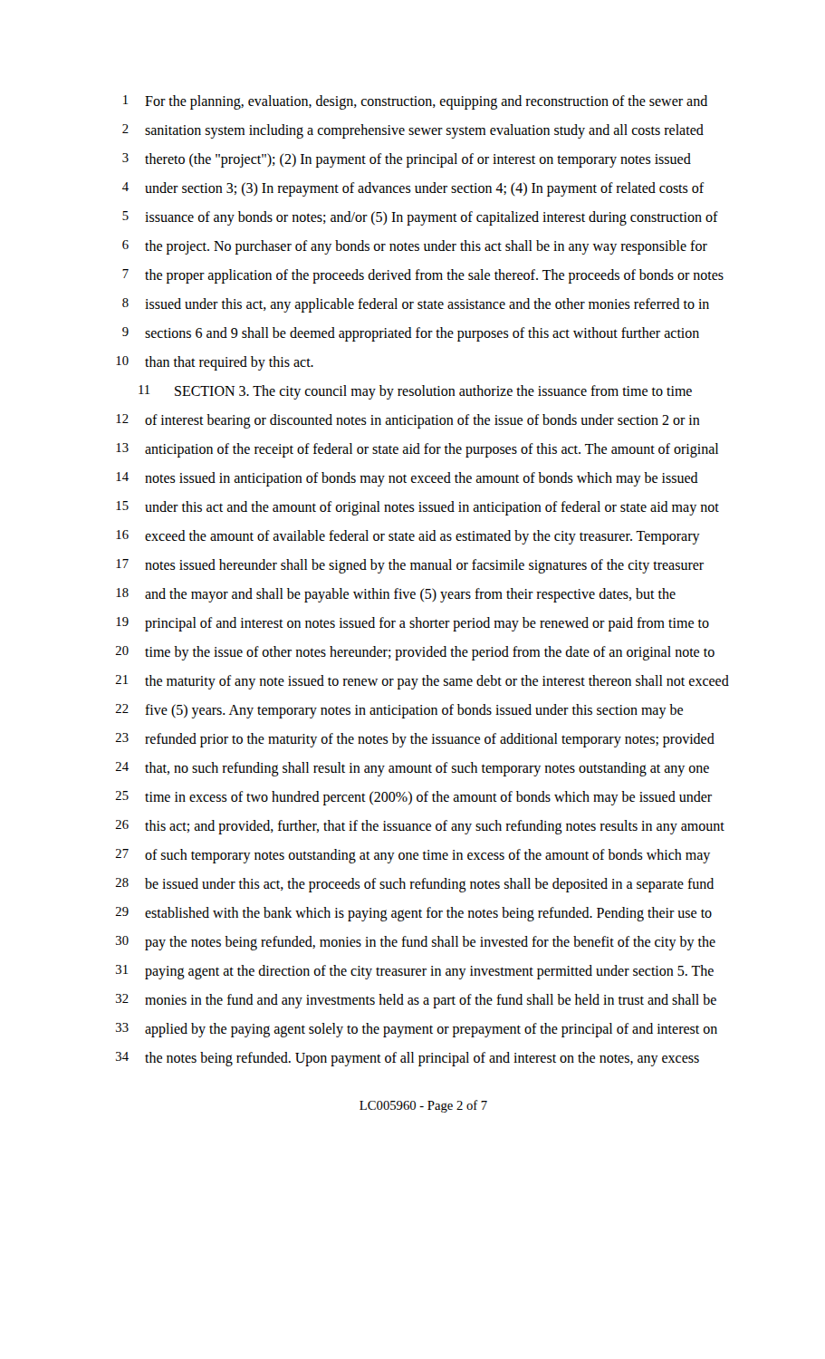For the planning, evaluation, design, construction, equipping and reconstruction of the sewer and
sanitation system including a comprehensive sewer system evaluation study and all costs related
thereto (the "project"); (2) In payment of the principal of or interest on temporary notes issued
under section 3; (3) In repayment of advances under section 4; (4) In payment of related costs of
issuance of any bonds or notes; and/or (5) In payment of capitalized interest during construction of
the project. No purchaser of any bonds or notes under this act shall be in any way responsible for
the proper application of the proceeds derived from the sale thereof. The proceeds of bonds or notes
issued under this act, any applicable federal or state assistance and the other monies referred to in
sections 6 and 9 shall be deemed appropriated for the purposes of this act without further action
than that required by this act.
SECTION 3. The city council may by resolution authorize the issuance from time to time
of interest bearing or discounted notes in anticipation of the issue of bonds under section 2 or in
anticipation of the receipt of federal or state aid for the purposes of this act. The amount of original
notes issued in anticipation of bonds may not exceed the amount of bonds which may be issued
under this act and the amount of original notes issued in anticipation of federal or state aid may not
exceed the amount of available federal or state aid as estimated by the city treasurer. Temporary
notes issued hereunder shall be signed by the manual or facsimile signatures of the city treasurer
and the mayor and shall be payable within five (5) years from their respective dates, but the
principal of and interest on notes issued for a shorter period may be renewed or paid from time to
time by the issue of other notes hereunder; provided the period from the date of an original note to
the maturity of any note issued to renew or pay the same debt or the interest thereon shall not exceed
five (5) years. Any temporary notes in anticipation of bonds issued under this section may be
refunded prior to the maturity of the notes by the issuance of additional temporary notes; provided
that, no such refunding shall result in any amount of such temporary notes outstanding at any one
time in excess of two hundred percent (200%) of the amount of bonds which may be issued under
this act; and provided, further, that if the issuance of any such refunding notes results in any amount
of such temporary notes outstanding at any one time in excess of the amount of bonds which may
be issued under this act, the proceeds of such refunding notes shall be deposited in a separate fund
established with the bank which is paying agent for the notes being refunded. Pending their use to
pay the notes being refunded, monies in the fund shall be invested for the benefit of the city by the
paying agent at the direction of the city treasurer in any investment permitted under section 5. The
monies in the fund and any investments held as a part of the fund shall be held in trust and shall be
applied by the paying agent solely to the payment or prepayment of the principal of and interest on
the notes being refunded. Upon payment of all principal of and interest on the notes, any excess
LC005960 - Page 2 of 7